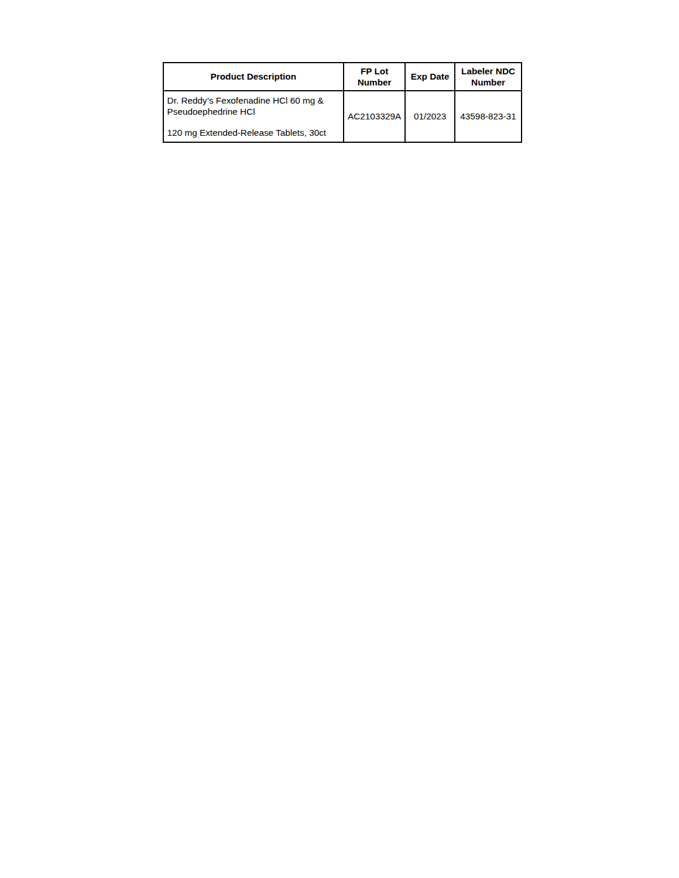| Product Description | FP Lot Number | Exp Date | Labeler NDC Number |
| --- | --- | --- | --- |
| Dr. Reddy’s Fexofenadine HCl 60 mg & Pseudoephedrine HCl 120 mg Extended-Release Tablets, 30ct | AC2103329A | 01/2023 | 43598-823-31 |